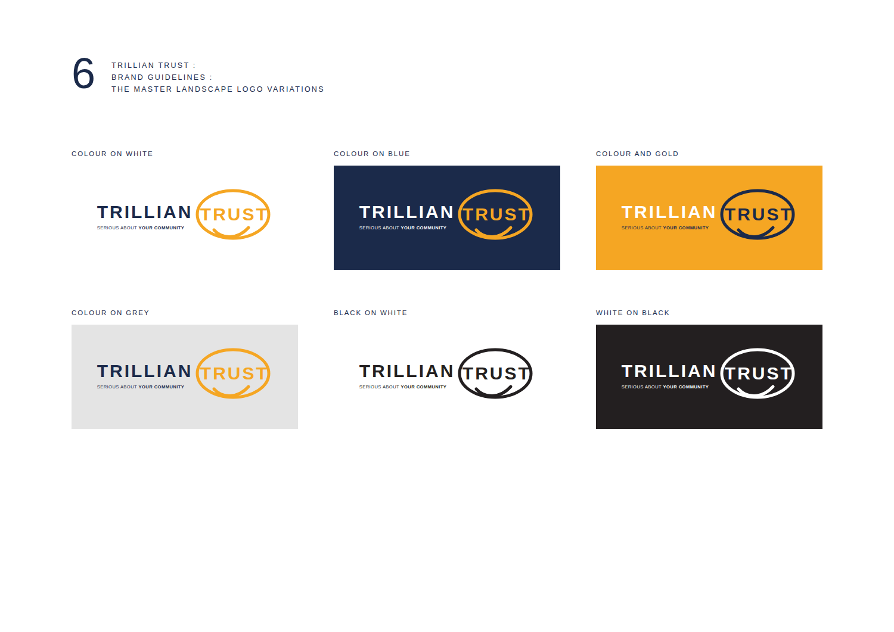6
Trillian Trust :
Brand Guidelines :
The Master Landscape Logo Variations
Colour on White
TRILLIAN SERIOUS ABOUT YOUR COMMUNITY
TRUST
Colour on Blue
TRILLIAN SERIOUS ABOUT YOUR COMMUNITY
TRUST
Colour and Gold
TRILLIAN SERIOUS ABOUT YOUR COMMUNITY
TRUST
Colour on Grey
TRILLIAN SERIOUS ABOUT YOUR COMMUNITY
TRUST
Black on White
TRILLIAN SERIOUS ABOUT YOUR COMMUNITY
TRUST
White on Black
TRILLIAN SERIOUS ABOUT YOUR COMMUNITY
TRUST